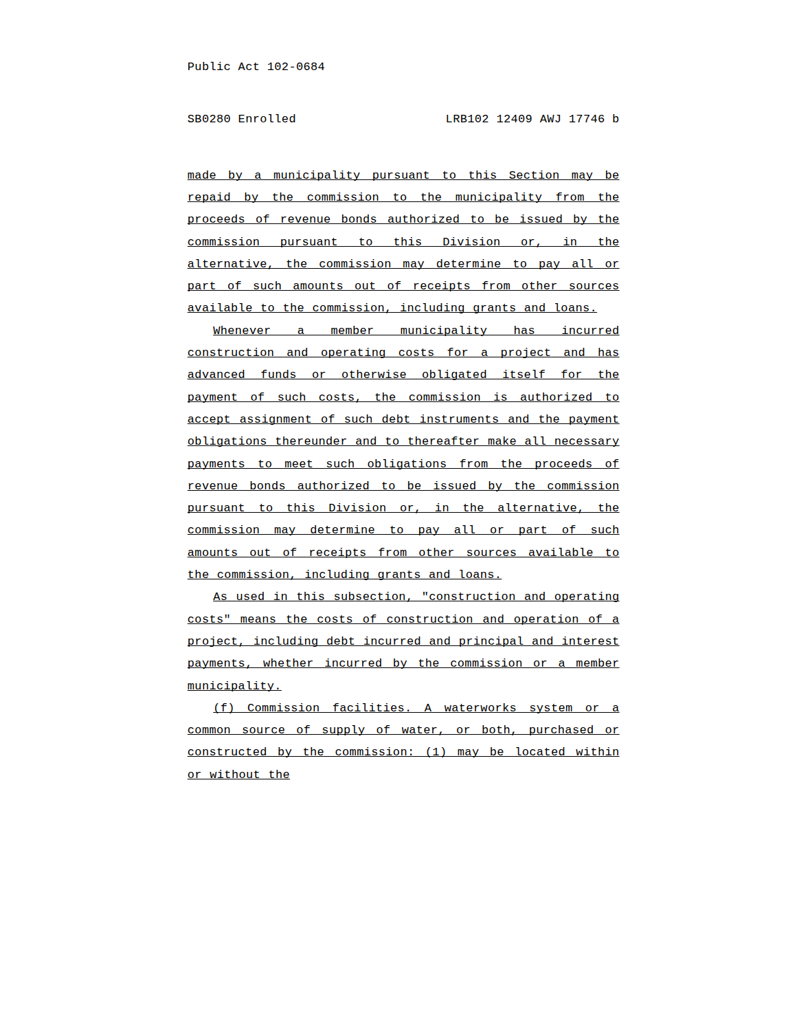Public Act 102-0684
SB0280 Enrolled LRB102 12409 AWJ 17746 b
made by a municipality pursuant to this Section may be repaid by the commission to the municipality from the proceeds of revenue bonds authorized to be issued by the commission pursuant to this Division or, in the alternative, the commission may determine to pay all or part of such amounts out of receipts from other sources available to the commission, including grants and loans.
Whenever a member municipality has incurred construction and operating costs for a project and has advanced funds or otherwise obligated itself for the payment of such costs, the commission is authorized to accept assignment of such debt instruments and the payment obligations thereunder and to thereafter make all necessary payments to meet such obligations from the proceeds of revenue bonds authorized to be issued by the commission pursuant to this Division or, in the alternative, the commission may determine to pay all or part of such amounts out of receipts from other sources available to the commission, including grants and loans.
As used in this subsection, "construction and operating costs" means the costs of construction and operation of a project, including debt incurred and principal and interest payments, whether incurred by the commission or a member municipality.
(f) Commission facilities. A waterworks system or a common source of supply of water, or both, purchased or constructed by the commission: (1) may be located within or without the